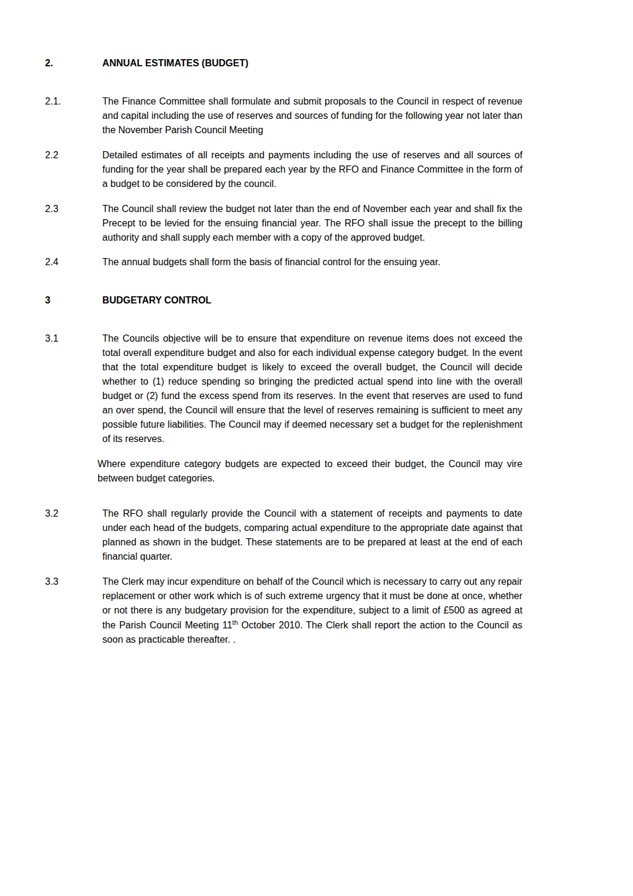2. ANNUAL ESTIMATES (BUDGET)
2.1. The Finance Committee shall formulate and submit proposals to the Council in respect of revenue and capital including the use of reserves and sources of funding for the following year not later than the November Parish Council Meeting
2.2 Detailed estimates of all receipts and payments including the use of reserves and all sources of funding for the year shall be prepared each year by the RFO and Finance Committee in the form of a budget to be considered by the council.
2.3 The Council shall review the budget not later than the end of November each year and shall fix the Precept to be levied for the ensuing financial year. The RFO shall issue the precept to the billing authority and shall supply each member with a copy of the approved budget.
2.4 The annual budgets shall form the basis of financial control for the ensuing year.
3 BUDGETARY CONTROL
3.1 The Councils objective will be to ensure that expenditure on revenue items does not exceed the total overall expenditure budget and also for each individual expense category budget. In the event that the total expenditure budget is likely to exceed the overall budget, the Council will decide whether to (1) reduce spending so bringing the predicted actual spend into line with the overall budget or (2) fund the excess spend from its reserves. In the event that reserves are used to fund an over spend, the Council will ensure that the level of reserves remaining is sufficient to meet any possible future liabilities. The Council may if deemed necessary set a budget for the replenishment of its reserves.
Where expenditure category budgets are expected to exceed their budget, the Council may vire between budget categories.
3.2 The RFO shall regularly provide the Council with a statement of receipts and payments to date under each head of the budgets, comparing actual expenditure to the appropriate date against that planned as shown in the budget. These statements are to be prepared at least at the end of each financial quarter.
3.3 The Clerk may incur expenditure on behalf of the Council which is necessary to carry out any repair replacement or other work which is of such extreme urgency that it must be done at once, whether or not there is any budgetary provision for the expenditure, subject to a limit of £500 as agreed at the Parish Council Meeting 11th October 2010. The Clerk shall report the action to the Council as soon as practicable thereafter. .